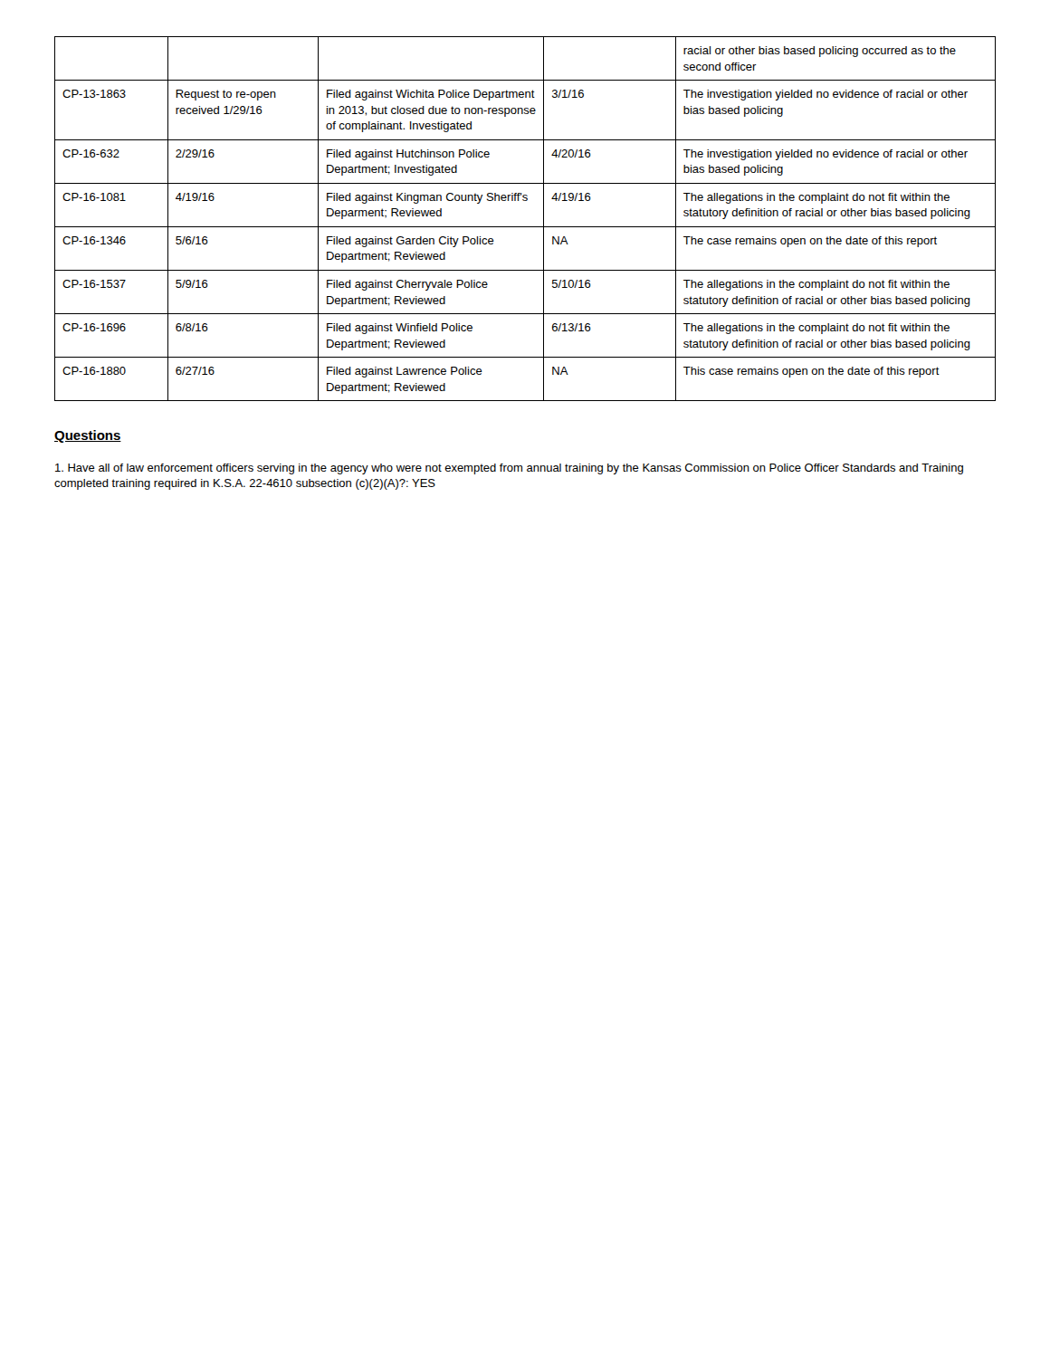| | | | | racial or other bias based policing occurred as to the second officer |
| CP-13-1863 | Request to re-open received 1/29/16 | Filed against Wichita Police Department in 2013, but closed due to non-response of complainant. Investigated | 3/1/16 | The investigation yielded no evidence of racial or other bias based policing |
| CP-16-632 | 2/29/16 | Filed against Hutchinson Police Department; Investigated | 4/20/16 | The investigation yielded no evidence of racial or other bias based policing |
| CP-16-1081 | 4/19/16 | Filed against Kingman County Sheriff's Deparment; Reviewed | 4/19/16 | The allegations in the complaint do not fit within the statutory definition of racial or other bias based policing |
| CP-16-1346 | 5/6/16 | Filed against Garden City Police Department; Reviewed | NA | The case remains open on the date of this report |
| CP-16-1537 | 5/9/16 | Filed against Cherryvale Police Department; Reviewed | 5/10/16 | The allegations in the complaint do not fit within the statutory definition of racial or other bias based policing |
| CP-16-1696 | 6/8/16 | Filed against Winfield Police Department; Reviewed | 6/13/16 | The allegations in the complaint do not fit within the statutory definition of racial or other bias based policing |
| CP-16-1880 | 6/27/16 | Filed against Lawrence Police Department; Reviewed | NA | This case remains open on the date of this report |
Questions
1. Have all of law enforcement officers serving in the agency who were not exempted from annual training by the Kansas Commission on Police Officer Standards and Training completed training required in K.S.A. 22-4610 subsection (c)(2)(A)?: YES